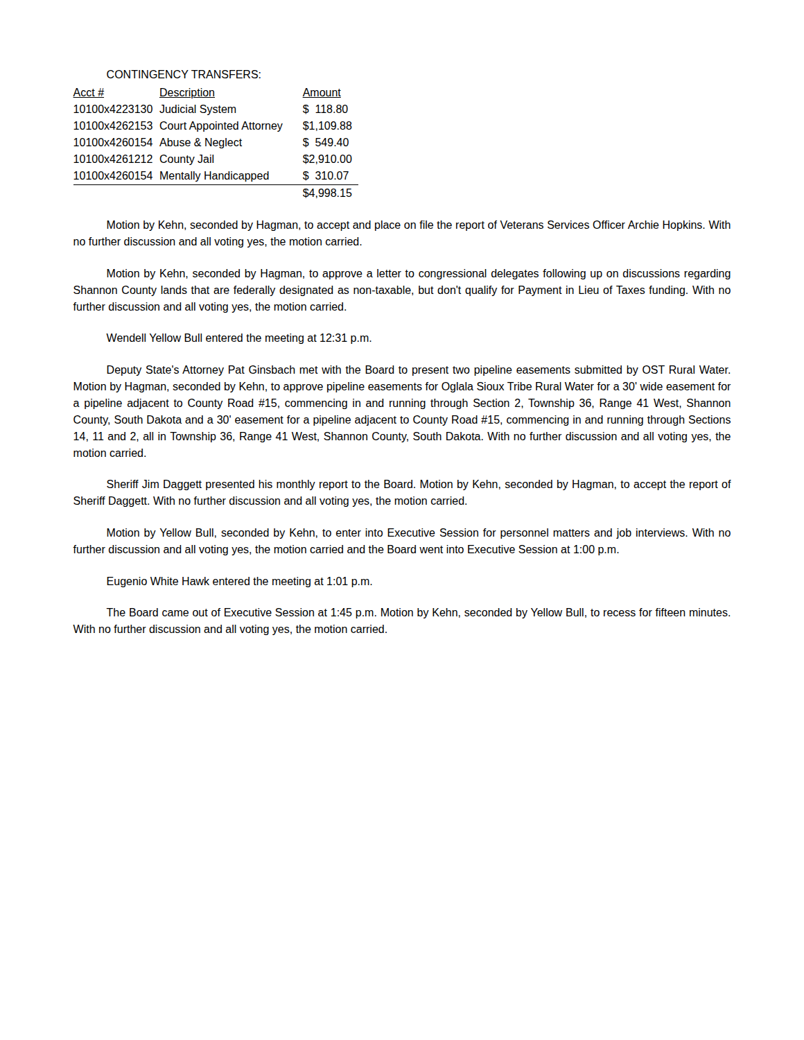CONTINGENCY TRANSFERS:
| Acct # | Description | Amount |
| --- | --- | --- |
| 10100x4223130 | Judicial System | $ 118.80 |
| 10100x4262153 | Court Appointed Attorney | $1,109.88 |
| 10100x4260154 | Abuse & Neglect | $ 549.40 |
| 10100x4261212 | County Jail | $2,910.00 |
| 10100x4260154 | Mentally Handicapped | $ 310.07 |
| | | $4,998.15 |
Motion by Kehn, seconded by Hagman, to accept and place on file the report of Veterans Services Officer Archie Hopkins. With no further discussion and all voting yes, the motion carried.
Motion by Kehn, seconded by Hagman, to approve a letter to congressional delegates following up on discussions regarding Shannon County lands that are federally designated as non-taxable, but don't qualify for Payment in Lieu of Taxes funding. With no further discussion and all voting yes, the motion carried.
Wendell Yellow Bull entered the meeting at 12:31 p.m.
Deputy State's Attorney Pat Ginsbach met with the Board to present two pipeline easements submitted by OST Rural Water. Motion by Hagman, seconded by Kehn, to approve pipeline easements for Oglala Sioux Tribe Rural Water for a 30' wide easement for a pipeline adjacent to County Road #15, commencing in and running through Section 2, Township 36, Range 41 West, Shannon County, South Dakota and a 30' easement for a pipeline adjacent to County Road #15, commencing in and running through Sections 14, 11 and 2, all in Township 36, Range 41 West, Shannon County, South Dakota. With no further discussion and all voting yes, the motion carried.
Sheriff Jim Daggett presented his monthly report to the Board. Motion by Kehn, seconded by Hagman, to accept the report of Sheriff Daggett. With no further discussion and all voting yes, the motion carried.
Motion by Yellow Bull, seconded by Kehn, to enter into Executive Session for personnel matters and job interviews. With no further discussion and all voting yes, the motion carried and the Board went into Executive Session at 1:00 p.m.
Eugenio White Hawk entered the meeting at 1:01 p.m.
The Board came out of Executive Session at 1:45 p.m. Motion by Kehn, seconded by Yellow Bull, to recess for fifteen minutes. With no further discussion and all voting yes, the motion carried.